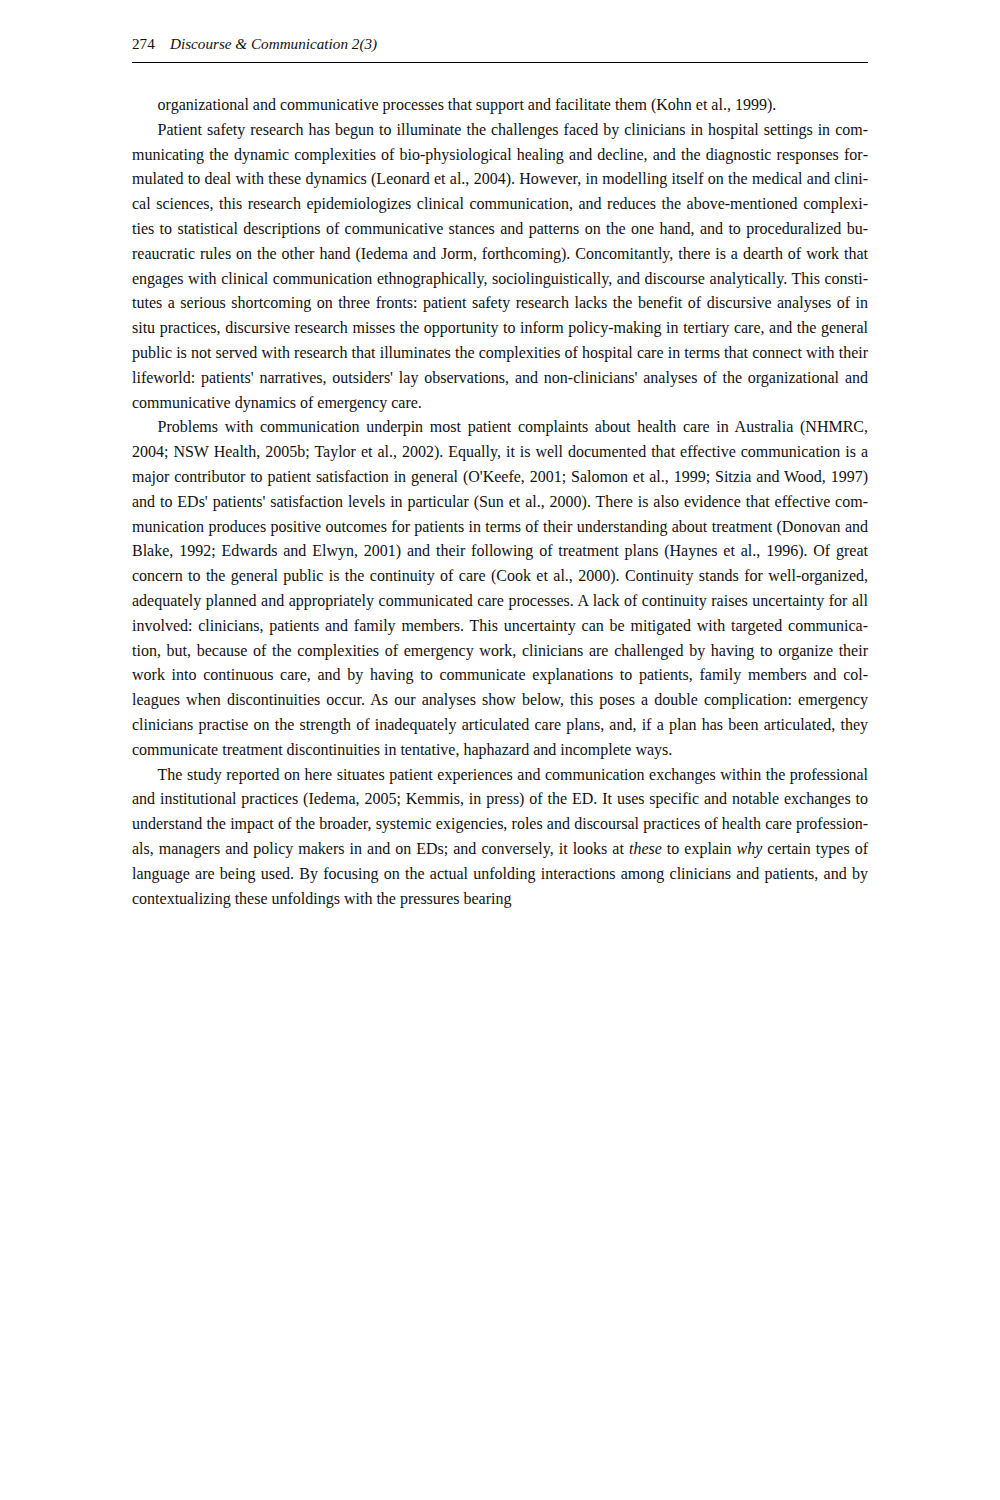274 Discourse & Communication 2(3)
organizational and communicative processes that support and facilitate them (Kohn et al., 1999).
Patient safety research has begun to illuminate the challenges faced by clinicians in hospital settings in communicating the dynamic complexities of bio-physiological healing and decline, and the diagnostic responses formulated to deal with these dynamics (Leonard et al., 2004). However, in modelling itself on the medical and clinical sciences, this research epidemiologizes clinical communication, and reduces the above-mentioned complexities to statistical descriptions of communicative stances and patterns on the one hand, and to proceduralized bureaucratic rules on the other hand (Iedema and Jorm, forthcoming). Concomitantly, there is a dearth of work that engages with clinical communication ethnographically, sociolinguistically, and discourse analytically. This constitutes a serious shortcoming on three fronts: patient safety research lacks the benefit of discursive analyses of in situ practices, discursive research misses the opportunity to inform policy-making in tertiary care, and the general public is not served with research that illuminates the complexities of hospital care in terms that connect with their lifeworld: patients' narratives, outsiders' lay observations, and non-clinicians' analyses of the organizational and communicative dynamics of emergency care.
Problems with communication underpin most patient complaints about health care in Australia (NHMRC, 2004; NSW Health, 2005b; Taylor et al., 2002). Equally, it is well documented that effective communication is a major contributor to patient satisfaction in general (O'Keefe, 2001; Salomon et al., 1999; Sitzia and Wood, 1997) and to EDs' patients' satisfaction levels in particular (Sun et al., 2000). There is also evidence that effective communication produces positive outcomes for patients in terms of their understanding about treatment (Donovan and Blake, 1992; Edwards and Elwyn, 2001) and their following of treatment plans (Haynes et al., 1996). Of great concern to the general public is the continuity of care (Cook et al., 2000). Continuity stands for well-organized, adequately planned and appropriately communicated care processes. A lack of continuity raises uncertainty for all involved: clinicians, patients and family members. This uncertainty can be mitigated with targeted communication, but, because of the complexities of emergency work, clinicians are challenged by having to organize their work into continuous care, and by having to communicate explanations to patients, family members and colleagues when discontinuities occur. As our analyses show below, this poses a double complication: emergency clinicians practise on the strength of inadequately articulated care plans, and, if a plan has been articulated, they communicate treatment discontinuities in tentative, haphazard and incomplete ways.
The study reported on here situates patient experiences and communication exchanges within the professional and institutional practices (Iedema, 2005; Kemmis, in press) of the ED. It uses specific and notable exchanges to understand the impact of the broader, systemic exigencies, roles and discoursal practices of health care professionals, managers and policy makers in and on EDs; and conversely, it looks at these to explain why certain types of language are being used. By focusing on the actual unfolding interactions among clinicians and patients, and by contextualizing these unfoldings with the pressures bearing